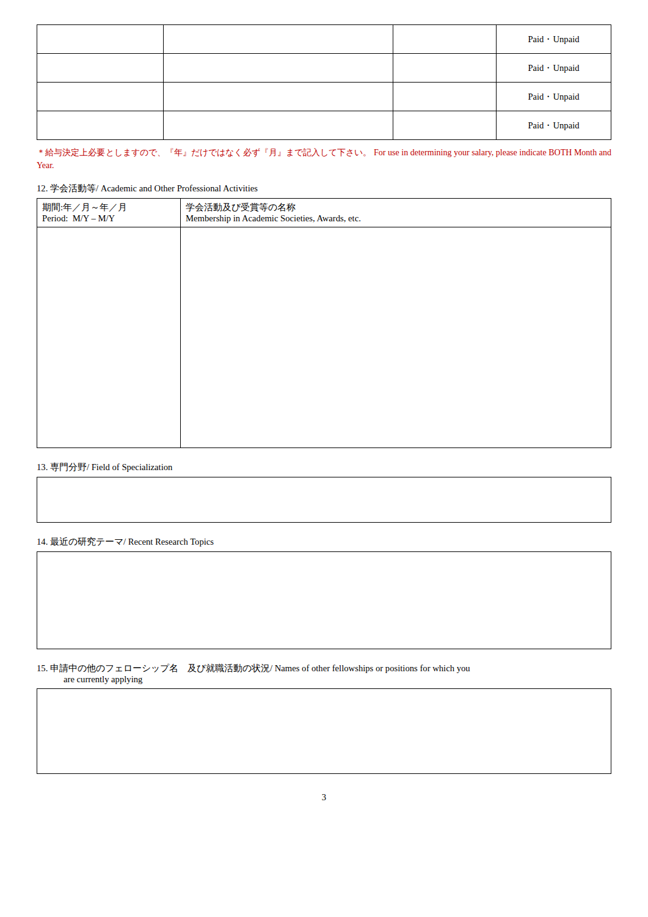| | | | Paid・Unpaid |
| | | | Paid・Unpaid |
| | | | Paid・Unpaid |
| | | | Paid・Unpaid |
＊給与決定上必要としますので、『年』だけではなく必ず『月』まで記入して下さい。 For use in determining your salary, please indicate BOTH Month and Year.
12. 学会活動等/ Academic and Other Professional Activities
| 期間:年／月～年／月 Period: M/Y – M/Y | 学会活動及び受賞等の名称 Membership in Academic Societies, Awards, etc. |
| --- | --- |
13. 専門分野/ Field of Specialization
14. 最近の研究テーマ/ Recent Research Topics
15. 申請中の他のフェローシップ名　及び就職活動の状況/ Names of other fellowships or positions for which you are currently applying
3